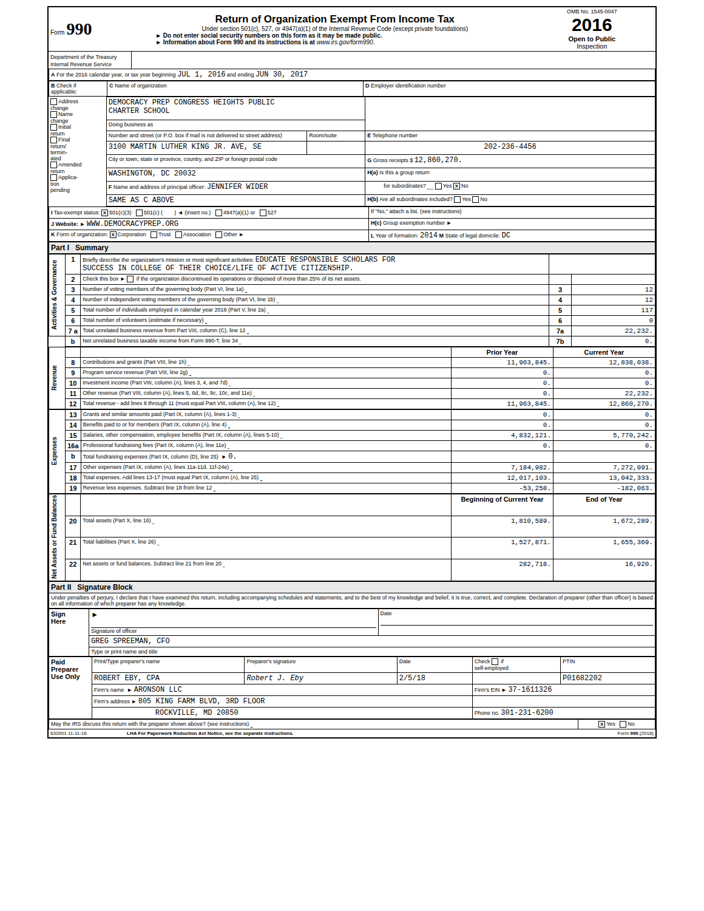| Form 990 | Return of Organization Exempt From Income Tax Under section 501(c), 527, or 4947(a)(1) of the Internal Revenue Code (except private foundations) ► Do not enter social security numbers on this form as it may be made public. ► Information about Form 990 and its instructions is at www.irs.gov/form990. | OMB No. 1545-0047 2016 Open to Public Inspection |
| Department of the Treasury Internal Revenue Service | |
| A For the 2016 calendar year, or tax year beginning JUL 1, 2016 and ending JUN 30, 2017 |
| B Check if applicable: | C Name of organization | D Employer identification number |
| Address change Name change Initial return Final return/ termin- ated Amended return Applica- tion pending | DEMOCRACY PREP CONGRESS HEIGHTS PUBLIC CHARTER SCHOOL | |
| Doing business as |
| Number and street (or P.O. box if mail is not delivered to street address) | Room/suite | E Telephone number |
| 3100 MARTIN LUTHER KING JR. AVE, SE | | 202-236-4456 |
| City or town, state or province, country, and ZIP or foreign postal code | G Gross receipts $ 12,860,270. |
| WASHINGTON, DC 20032 | H(a) Is this a group return |
| F Name and address of principal officer: JENNIFER WIDER | for subordinates? Yes No |
| | SAME AS C ABOVE | H(b) Are all subordinates included? Yes No |
| I Tax-exempt status: 501(c)(3) 501(c) ( ) ◄ (insert no.) 4947(a)(1) or 527 | If "No," attach a list. (see instructions) |
| J Website: ► WWW.DEMOCRACYPREP.ORG | H(c) Group exemption number ► |
| K Form of organization: Corporation Trust Association Other ► | L Year of formation: 2014 M State of legal domicile: DC |
| Part I Summary |
| Activities & Governance | 1 | Briefly describe the organization's mission or most significant activities: EDUCATE RESPONSIBLE SCHOLARS FOR SUCCESS IN COLLEGE OF THEIR CHOICE/LIFE OF ACTIVE CITIZENSHIP. | |
| 2 | Check this box ► if the organization discontinued its operations or disposed of more than 25% of its net assets. | | |
| 3 | Number of voting members of the governing body (Part VI, line 1a) | 3 | 12 |
| 4 | Number of independent voting members of the governing body (Part VI, line 1b) | 4 | 12 |
| 5 | Total number of individuals employed in calendar year 2016 (Part V, line 2a) | 5 | 117 |
| 6 | Total number of volunteers (estimate if necessary) | 6 | 0 |
| 7 a | Total unrelated business revenue from Part VIII, column (C), line 12 | 7a | 22,232. |
| | b | Net unrelated business taxable income from Form 990-T, line 34 | 7b | 0. |
| Revenue | | | Prior Year | Current Year |
| 8 | Contributions and grants (Part VIII, line 1h) | 11,963,845. | 12,838,038. |
| 9 | Program service revenue (Part VIII, line 2g) | 0. | 0. |
| 10 | Investment income (Part VIII, column (A), lines 3, 4, and 7d) | 0. | 0. |
| 11 | Other revenue (Part VIII, column (A), lines 5, 6d, 8c, 9c, 10c, and 11e) | 0. | 22,232. |
| 12 | Total revenue - add lines 8 through 11 (must equal Part VIII, column (A), line 12) | 11,963,845. | 12,860,270. |
| Expenses | 13 | Grants and similar amounts paid (Part IX, column (A), lines 1-3) | 0. | 0. |
| 14 | Benefits paid to or for members (Part IX, column (A), line 4) | 0. | 0. |
| 15 | Salaries, other compensation, employee benefits (Part IX, column (A), lines 5-10) | 4,832,121. | 5,770,242. |
| 16a | Professional fundraising fees (Part IX, column (A), line 11e) | 0. | 0. |
| b | Total fundraising expenses (Part IX, column (D), line 25) ► 0. | | |
| 17 | Other expenses (Part IX, column (A), lines 11a-11d, 11f-24e) | 7,184,982. | 7,272,091. |
| 18 | Total expenses. Add lines 13-17 (must equal Part IX, column (A), line 25) | 12,017,103. | 13,042,333. |
| 19 | Revenue less expenses. Subtract line 18 from line 12 | -53,258. | -182,063. |
| Net Assets or Fund Balances | | | Beginning of Current Year | End of Year |
| 20 | Total assets (Part X, line 16) | 1,810,589. | 1,672,289. |
| 21 | Total liabilities (Part X, line 26) | 1,527,871. | 1,655,369. |
| 22 | Net assets or fund balances. Subtract line 21 from line 20 | 282,718. | 16,920. |
| Part II Signature Block |
| Under penalties of perjury, I declare that I have examined this return, including accompanying schedules and statements, and to the best of my knowledge and belief, it is true, correct, and complete. Declaration of preparer (other than officer) is based on all information of which preparer has any knowledge. |
| Sign Here | ► Signature of officer | Date |
| GREG SPREEMAN, CFO |
| Type or print name and title |
| Paid Preparer Use Only | Print/Type preparer's name | Preparer's signature | Date | Check if self-employed | PTIN |
| ROBERT EBY, CPA | Robert J. Eby | 2/5/18 | | P01682202 |
| Firm's name ► ARONSON LLC | Firm's EIN ► 37-1611326 |
| Firm's address ► 805 KING FARM BLVD, 3RD FLOOR | |
| ROCKVILLE, MD 20850 | Phone no. 301-231-6200 |
| May the IRS discuss this return with the preparer shown above? (see instructions) | Yes No |
| 632001 11-11-16 | LHA For Paperwork Reduction Act Notice, see the separate instructions. | Form 990 (2016) |